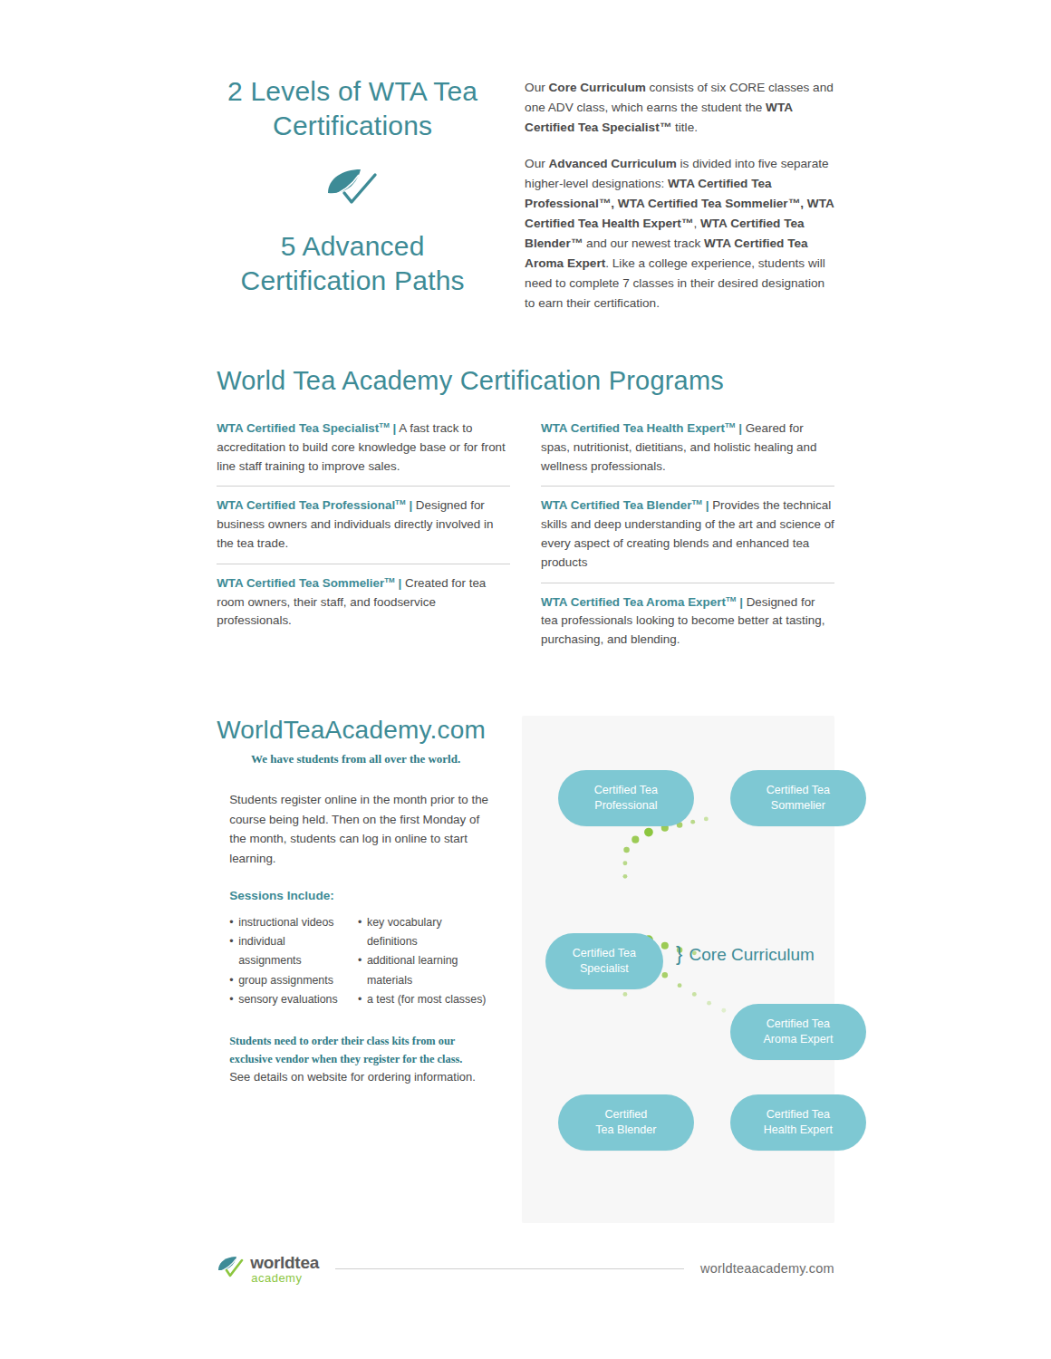2 Levels of WTA Tea
Certifications
5 Advanced
Certification Paths
Our Core Curriculum consists of six CORE classes and one ADV class, which earns the student the WTA Certified Tea Specialist™ title.
Our Advanced Curriculum is divided into five separate higher-level designations: WTA Certified Tea Professional™, WTA Certified Tea Sommelier™, WTA Certified Tea Health Expert™, WTA Certified Tea Blender™ and our newest track WTA Certified Tea Aroma Expert. Like a college experience, students will need to complete 7 classes in their desired designation to earn their certification.
World Tea Academy Certification Programs
WTA Certified Tea SpecialistTM | A fast track to accreditation to build core knowledge base or for front line staff training to improve sales.
WTA Certified Tea ProfessionalTM | Designed for business owners and individuals directly involved in the tea trade.
WTA Certified Tea SommelierTM | Created for tea room owners, their staff, and foodservice professionals.
WTA Certified Tea Health ExpertTM | Geared for spas, nutritionist, dietitians, and holistic healing and wellness professionals.
WTA Certified Tea BlenderTM | Provides the technical skills and deep understanding of the art and science of every aspect of creating blends and enhanced tea products
WTA Certified Tea Aroma ExpertTM | Designed for tea professionals looking to become better at tasting, purchasing, and blending.
WorldTeaAcademy.com
We have students from all over the world.
Students register online in the month prior to the course being held. Then on the first Monday of the month, students can log in online to start learning.
Sessions Include:
instructional videos
individual assignments
group assignments
sensory evaluations
key vocabulary definitions
additional learning materials
a test (for most classes)
Students need to order their class kits from our exclusive vendor when they register for the class.
See details on website for ordering information.
Certified Tea
Professional
Certified Tea
Sommelier
Certified Tea
Specialist
Certified Tea
Aroma Expert
Certified
Tea Blender
Certified Tea
Health Expert
} Core Curriculum
worldtea academy
worldteaacademy.com